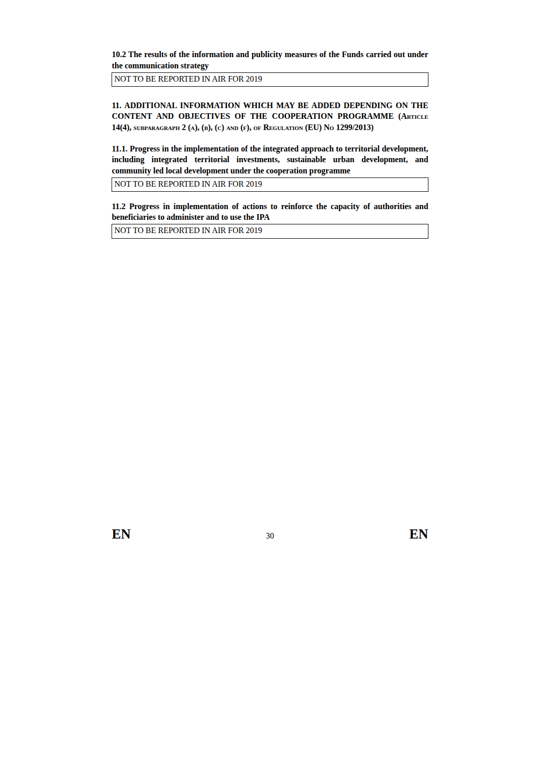10.2 The results of the information and publicity measures of the Funds carried out under the communication strategy
| NOT TO BE REPORTED IN AIR FOR 2019 |
11. ADDITIONAL INFORMATION WHICH MAY BE ADDED DEPENDING ON THE CONTENT AND OBJECTIVES OF THE COOPERATION PROGRAMME (Article 14(4), subparagraph 2 (a), (b), (c) and (f), of Regulation (EU) No 1299/2013)
11.1. Progress in the implementation of the integrated approach to territorial development, including integrated territorial investments, sustainable urban development, and community led local development under the cooperation programme
| NOT TO BE REPORTED IN AIR FOR 2019 |
11.2 Progress in implementation of actions to reinforce the capacity of authorities and beneficiaries to administer and to use the IPA
| NOT TO BE REPORTED IN AIR FOR 2019 |
EN 30 EN